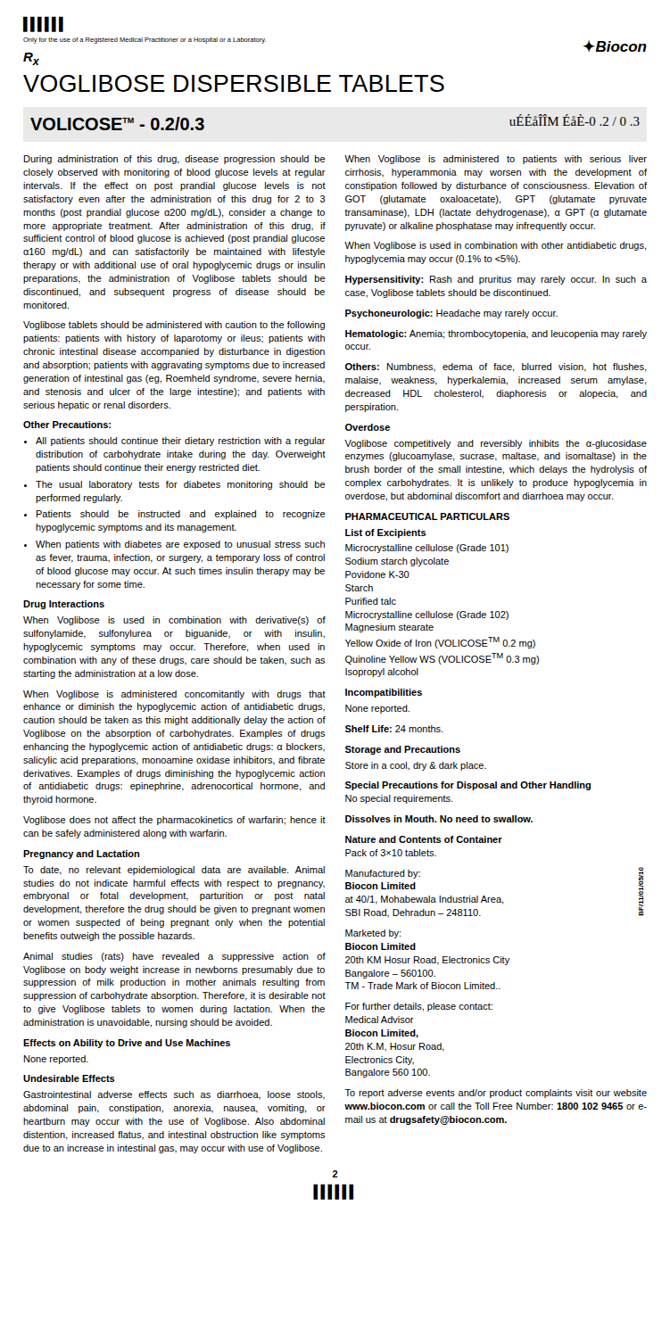▌▌▌▌▌▌
Only for the use of a Registered Medical Practitioner or a Hospital or a Laboratory.
✦Biocon
Rx
VOGLIBOSE DISPERSIBLE TABLETS
VOLICOSETM - 0.2/0.3 uÉÉåÎÎM ÉåÈ-0 .2 / 0 .3
During administration of this drug, disease progression should be closely observed with monitoring of blood glucose levels at regular intervals. If the effect on post prandial glucose levels is not satisfactory even after the administration of this drug for 2 to 3 months (post prandial glucose α200 mg/dL), consider a change to more appropriate treatment. After administration of this drug, if sufficient control of blood glucose is achieved (post prandial glucose α160 mg/dL) and can satisfactorily be maintained with lifestyle therapy or with additional use of oral hypoglycemic drugs or insulin preparations, the administration of Voglibose tablets should be discontinued, and subsequent progress of disease should be monitored.
Voglibose tablets should be administered with caution to the following patients: patients with history of laparotomy or ileus; patients with chronic intestinal disease accompanied by disturbance in digestion and absorption; patients with aggravating symptoms due to increased generation of intestinal gas (eg, Roemheld syndrome, severe hernia, and stenosis and ulcer of the large intestine); and patients with serious hepatic or renal disorders.
Other Precautions:
All patients should continue their dietary restriction with a regular distribution of carbohydrate intake during the day. Overweight patients should continue their energy restricted diet.
The usual laboratory tests for diabetes monitoring should be performed regularly.
Patients should be instructed and explained to recognize hypoglycemic symptoms and its management.
When patients with diabetes are exposed to unusual stress such as fever, trauma, infection, or surgery, a temporary loss of control of blood glucose may occur. At such times insulin therapy may be necessary for some time.
Drug Interactions
When Voglibose is used in combination with derivative(s) of sulfonylamide, sulfonylurea or biguanide, or with insulin, hypoglycemic symptoms may occur. Therefore, when used in combination with any of these drugs, care should be taken, such as starting the administration at a low dose.
When Voglibose is administered concomitantly with drugs that enhance or diminish the hypoglycemic action of antidiabetic drugs, caution should be taken as this might additionally delay the action of Voglibose on the absorption of carbohydrates. Examples of drugs enhancing the hypoglycemic action of antidiabetic drugs: α blockers, salicylic acid preparations, monoamine oxidase inhibitors, and fibrate derivatives. Examples of drugs diminishing the hypoglycemic action of antidiabetic drugs: epinephrine, adrenocortical hormone, and thyroid hormone.
Voglibose does not affect the pharmacokinetics of warfarin; hence it can be safely administered along with warfarin.
Pregnancy and Lactation
To date, no relevant epidemiological data are available. Animal studies do not indicate harmful effects with respect to pregnancy, embryonal or fotal development, parturition or post natal development, therefore the drug should be given to pregnant women or women suspected of being pregnant only when the potential benefits outweigh the possible hazards.
Animal studies (rats) have revealed a suppressive action of Voglibose on body weight increase in newborns presumably due to suppression of milk production in mother animals resulting from suppression of carbohydrate absorption. Therefore, it is desirable not to give Voglibose tablets to women during lactation. When the administration is unavoidable, nursing should be avoided.
Effects on Ability to Drive and Use Machines
None reported.
Undesirable Effects
Gastrointestinal adverse effects such as diarrhoea, loose stools, abdominal pain, constipation, anorexia, nausea, vomiting, or heartburn may occur with the use of Voglibose. Also abdominal distention, increased flatus, and intestinal obstruction like symptoms due to an increase in intestinal gas, may occur with use of Voglibose.
When Voglibose is administered to patients with serious liver cirrhosis, hyperammonia may worsen with the development of constipation followed by disturbance of consciousness. Elevation of GOT (glutamate oxaloacetate), GPT (glutamate pyruvate transaminase), LDH (lactate dehydrogenase), α GPT (α glutamate pyruvate) or alkaline phosphatase may infrequently occur.
When Voglibose is used in combination with other antidiabetic drugs, hypoglycemia may occur (0.1% to <5%).
Hypersensitivity: Rash and pruritus may rarely occur. In such a case, Voglibose tablets should be discontinued.
Psychoneurologic: Headache may rarely occur.
Hematologic: Anemia; thrombocytopenia, and leucopenia may rarely occur.
Others: Numbness, edema of face, blurred vision, hot flushes, malaise, weakness, hyperkalemia, increased serum amylase, decreased HDL cholesterol, diaphoresis or alopecia, and perspiration.
Overdose
Voglibose competitively and reversibly inhibits the α-glucosidase enzymes (glucoamylase, sucrase, maltase, and isomaltase) in the brush border of the small intestine, which delays the hydrolysis of complex carbohydrates. It is unlikely to produce hypoglycemia in overdose, but abdominal discomfort and diarrhoea may occur.
PHARMACEUTICAL PARTICULARS
List of Excipients
Microcrystalline cellulose (Grade 101)
Sodium starch glycolate
Povidone K-30
Starch
Purified talc
Microcrystalline cellulose (Grade 102)
Magnesium stearate
Yellow Oxide of Iron (VOLICOSETM 0.2 mg)
Quinoline Yellow WS (VOLICOSETM 0.3 mg)
Isopropyl alcohol
Incompatibilities
None reported.
Shelf Life: 24 months.
Storage and Precautions
Store in a cool, dry & dark place.
Special Precautions for Disposal and Other Handling
No special requirements.
Dissolves in Mouth. No need to swallow.
Nature and Contents of Container
Pack of 3×10 tablets.
BF/11/01/05/10
Manufactured by:
Biocon Limited
at 40/1, Mohabewala Industrial Area,
SBI Road, Dehradun – 248110.
Marketed by:
Biocon Limited
20th KM Hosur Road, Electronics City
Bangalore – 560100.
TM - Trade Mark of Biocon Limited..
For further details, please contact:
Medical Advisor
Biocon Limited,
20th K.M, Hosur Road,
Electronics City,
Bangalore 560 100.
To report adverse events and/or product complaints visit our website www.biocon.com or call the Toll Free Number: 1800 102 9465 or e-mail us at drugsafety@biocon.com.
2
▌▌▌▌▌▌